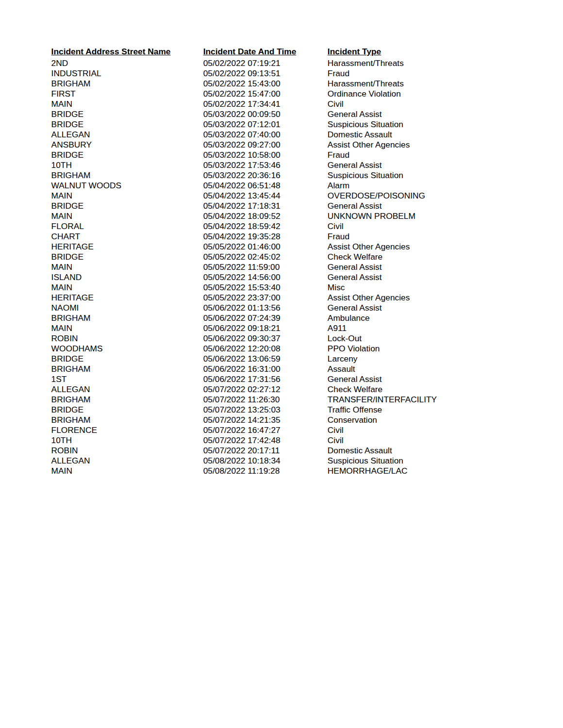| Incident Address Street Name | Incident Date And Time | Incident Type |
| --- | --- | --- |
| 2ND | 05/02/2022 07:19:21 | Harassment/Threats |
| INDUSTRIAL | 05/02/2022 09:13:51 | Fraud |
| BRIGHAM | 05/02/2022 15:43:00 | Harassment/Threats |
| FIRST | 05/02/2022 15:47:00 | Ordinance Violation |
| MAIN | 05/02/2022 17:34:41 | Civil |
| BRIDGE | 05/03/2022 00:09:50 | General Assist |
| BRIDGE | 05/03/2022 07:12:01 | Suspicious Situation |
| ALLEGAN | 05/03/2022 07:40:00 | Domestic Assault |
| ANSBURY | 05/03/2022 09:27:00 | Assist Other Agencies |
| BRIDGE | 05/03/2022 10:58:00 | Fraud |
| 10TH | 05/03/2022 17:53:46 | General Assist |
| BRIGHAM | 05/03/2022 20:36:16 | Suspicious Situation |
| WALNUT WOODS | 05/04/2022 06:51:48 | Alarm |
| MAIN | 05/04/2022 13:45:44 | OVERDOSE/POISONING |
| BRIDGE | 05/04/2022 17:18:31 | General Assist |
| MAIN | 05/04/2022 18:09:52 | UNKNOWN PROBELM |
| FLORAL | 05/04/2022 18:59:42 | Civil |
| CHART | 05/04/2022 19:35:28 | Fraud |
| HERITAGE | 05/05/2022 01:46:00 | Assist Other Agencies |
| BRIDGE | 05/05/2022 02:45:02 | Check Welfare |
| MAIN | 05/05/2022 11:59:00 | General Assist |
| ISLAND | 05/05/2022 14:56:00 | General Assist |
| MAIN | 05/05/2022 15:53:40 | Misc |
| HERITAGE | 05/05/2022 23:37:00 | Assist Other Agencies |
| NAOMI | 05/06/2022 01:13:56 | General Assist |
| BRIGHAM | 05/06/2022 07:24:39 | Ambulance |
| MAIN | 05/06/2022 09:18:21 | A911 |
| ROBIN | 05/06/2022 09:30:37 | Lock-Out |
| WOODHAMS | 05/06/2022 12:20:08 | PPO Violation |
| BRIDGE | 05/06/2022 13:06:59 | Larceny |
| BRIGHAM | 05/06/2022 16:31:00 | Assault |
| 1ST | 05/06/2022 17:31:56 | General Assist |
| ALLEGAN | 05/07/2022 02:27:12 | Check Welfare |
| BRIGHAM | 05/07/2022 11:26:30 | TRANSFER/INTERFACILITY |
| BRIDGE | 05/07/2022 13:25:03 | Traffic Offense |
| BRIGHAM | 05/07/2022 14:21:35 | Conservation |
| FLORENCE | 05/07/2022 16:47:27 | Civil |
| 10TH | 05/07/2022 17:42:48 | Civil |
| ROBIN | 05/07/2022 20:17:11 | Domestic Assault |
| ALLEGAN | 05/08/2022 10:18:34 | Suspicious Situation |
| MAIN | 05/08/2022 11:19:28 | HEMORRHAGE/LAC |